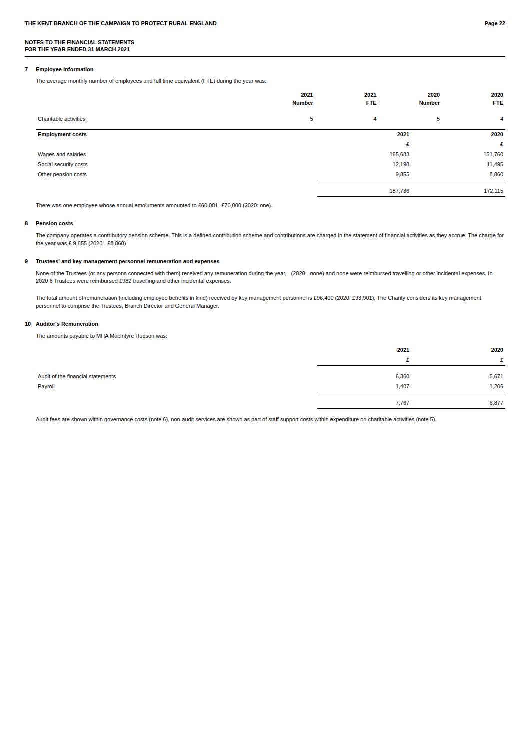The Kent Branch of the Campaign to Protect Rural England Page 22
NOTES TO THE FINANCIAL STATEMENTS
FOR THE YEAR ENDED 31 MARCH 2021
7 Employee information
The average monthly number of employees and full time equivalent (FTE) during the year was:
| | 2021 Number | 2021 FTE | 2020 Number | 2020 FTE |
| --- | --- | --- | --- | --- |
| Charitable activities | 5 | 4 | 5 | 4 |
| Employment costs | 2021 | 2020 |
| | £ | £ |
| Wages and salaries | 165,683 | 151,760 |
| Social security costs | 12,198 | 11,495 |
| Other pension costs | 9,855 | 8,860 |
| | 187,736 | 172,115 |
There was one employee whose annual emoluments amounted to £60,001 -£70,000 (2020: one).
8 Pension costs
The company operates a contributory pension scheme. This is a defined contribution scheme and contributions are charged in the statement of financial activities as they accrue. The charge for the year was £ 9,855 (2020 - £8,860).
9 Trustees' and key management personnel remuneration and expenses
None of the Trustees (or any persons connected with them) received any remuneration during the year, (2020 - none) and none were reimbursed travelling or other incidental expenses. In 2020 6 Trustees were reimbursed £982 travelling and other incidental expenses.
The total amount of remuneration (including employee benefits in kind) received by key management personnel is £96,400 (2020: £93,901), The Charity considers its key management personnel to comprise the Trustees, Branch Director and General Manager.
10 Auditor's Remuneration
The amounts payable to MHA MacIntyre Hudson was:
| | 2021 | 2020 |
| | £ | £ |
| Audit of the financial statements | 6,360 | 5,671 |
| Payroll | 1,407 | 1,206 |
| | 7,767 | 6,877 |
Audit fees are shown within governance costs (note 6), non-audit services are shown as part of staff support costs within expenditure on charitable activities (note 5).